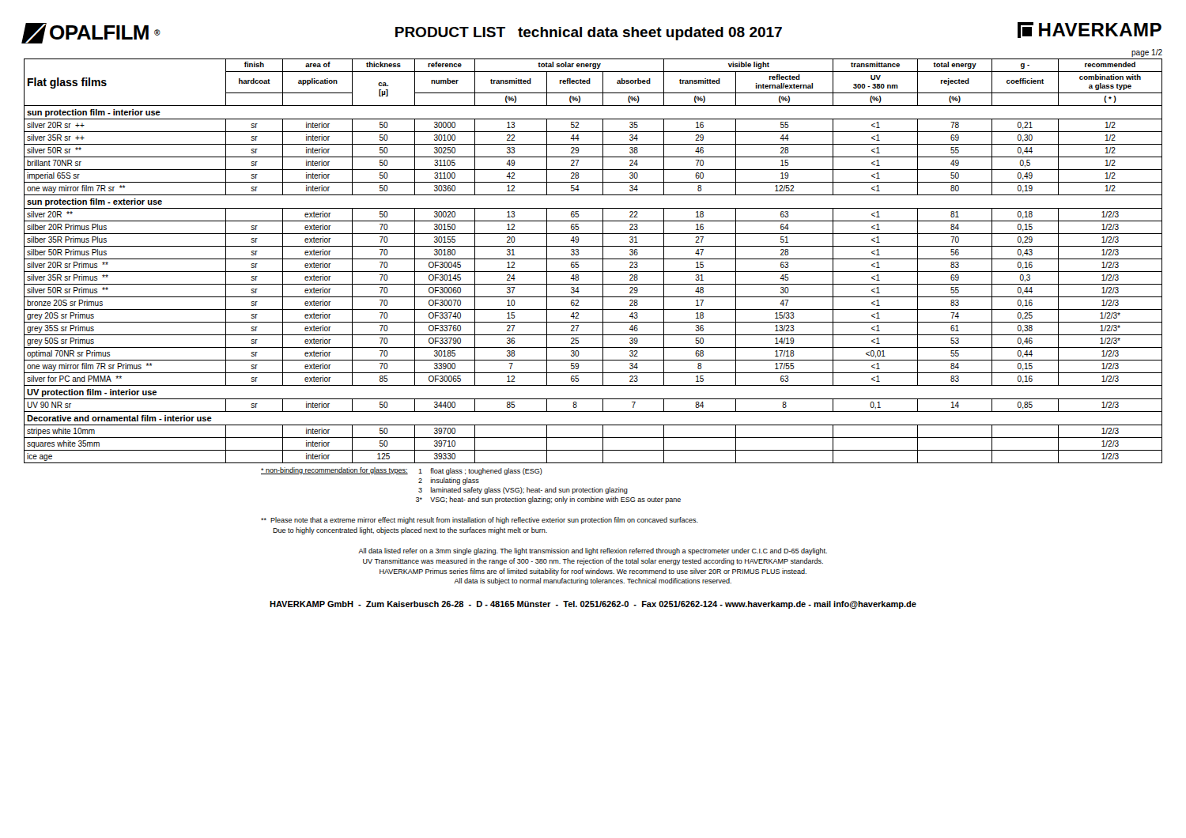╱OPALFILM®
PRODUCT LIST technical data sheet updated 08 2017
HAVERKAMP
page 1/2
| Flat glass films | finish | area of | thickness | reference | total solar energy | visible light | transmittance | total energy | g - | recommended |
| --- | --- | --- | --- | --- | --- | --- | --- | --- | --- | --- |
| hardcoat | application | ca. [µ] | number | transmitted | reflected | absorbed | transmitted | reflected internal/external | UV 300 - 380 nm | rejected | coefficient | combination with a glass type |
| | | | (%) | (%) | (%) | (%) | (%) | (%) | (%) | | ( * ) |
| sun protection film - interior use |
| silver 20R sr ++ | sr | interior | 50 | 30000 | 13 | 52 | 35 | 16 | 55 | <1 | 78 | 0,21 | 1/2 |
| silver 35R sr ++ | sr | interior | 50 | 30100 | 22 | 44 | 34 | 29 | 44 | <1 | 69 | 0,30 | 1/2 |
| silver 50R sr ** | sr | interior | 50 | 30250 | 33 | 29 | 38 | 46 | 28 | <1 | 55 | 0,44 | 1/2 |
| brillant 70NR sr | sr | interior | 50 | 31105 | 49 | 27 | 24 | 70 | 15 | <1 | 49 | 0,5 | 1/2 |
| imperial 65S sr | sr | interior | 50 | 31100 | 42 | 28 | 30 | 60 | 19 | <1 | 50 | 0,49 | 1/2 |
| one way mirror film 7R sr ** | sr | interior | 50 | 30360 | 12 | 54 | 34 | 8 | 12/52 | <1 | 80 | 0,19 | 1/2 |
| sun protection film - exterior use |
| silver 20R ** | | exterior | 50 | 30020 | 13 | 65 | 22 | 18 | 63 | <1 | 81 | 0,18 | 1/2/3 |
| silber 20R Primus Plus | sr | exterior | 70 | 30150 | 12 | 65 | 23 | 16 | 64 | <1 | 84 | 0,15 | 1/2/3 |
| silber 35R Primus Plus | sr | exterior | 70 | 30155 | 20 | 49 | 31 | 27 | 51 | <1 | 70 | 0,29 | 1/2/3 |
| silber 50R Primus Plus | sr | exterior | 70 | 30180 | 31 | 33 | 36 | 47 | 28 | <1 | 56 | 0,43 | 1/2/3 |
| silver 20R sr Primus ** | sr | exterior | 70 | OF30045 | 12 | 65 | 23 | 15 | 63 | <1 | 83 | 0,16 | 1/2/3 |
| silver 35R sr Primus ** | sr | exterior | 70 | OF30145 | 24 | 48 | 28 | 31 | 45 | <1 | 69 | 0,3 | 1/2/3 |
| silver 50R sr Primus ** | sr | exterior | 70 | OF30060 | 37 | 34 | 29 | 48 | 30 | <1 | 55 | 0,44 | 1/2/3 |
| bronze 20S sr Primus | sr | exterior | 70 | OF30070 | 10 | 62 | 28 | 17 | 47 | <1 | 83 | 0,16 | 1/2/3 |
| grey 20S sr Primus | sr | exterior | 70 | OF33740 | 15 | 42 | 43 | 18 | 15/33 | <1 | 74 | 0,25 | 1/2/3* |
| grey 35S sr Primus | sr | exterior | 70 | OF33760 | 27 | 27 | 46 | 36 | 13/23 | <1 | 61 | 0,38 | 1/2/3* |
| grey 50S sr Primus | sr | exterior | 70 | OF33790 | 36 | 25 | 39 | 50 | 14/19 | <1 | 53 | 0,46 | 1/2/3* |
| optimal 70NR sr Primus | sr | exterior | 70 | 30185 | 38 | 30 | 32 | 68 | 17/18 | <0,01 | 55 | 0,44 | 1/2/3 |
| one way mirror film 7R sr Primus ** | sr | exterior | 70 | 33900 | 7 | 59 | 34 | 8 | 17/55 | <1 | 84 | 0,15 | 1/2/3 |
| silver for PC and PMMA ** | sr | exterior | 85 | OF30065 | 12 | 65 | 23 | 15 | 63 | <1 | 83 | 0,16 | 1/2/3 |
| UV protection film - interior use |
| UV 90 NR sr | sr | interior | 50 | 34400 | 85 | 8 | 7 | 84 | 8 | 0,1 | 14 | 0,85 | 1/2/3 |
| Decorative and ornamental film - interior use |
| stripes white 10mm | | interior | 50 | 39700 | | | | | | | | | 1/2/3 |
| squares white 35mm | | interior | 50 | 39710 | | | | | | | | | 1/2/3 |
| ice age | | interior | 125 | 39330 | | | | | | | | | 1/2/3 |
* non-binding recommendation for glass types:
1
2
3
3*
float glass ; toughened glass (ESG)
insulating glass
laminated safety glass (VSG); heat- and sun protection glazing
VSG; heat- and sun protection glazing; only in combine with ESG as outer pane
** Please note that a extreme mirror effect might result from installation of high reflective exterior sun protection film on concaved surfaces.
Due to highly concentrated light, objects placed next to the surfaces might melt or burn.
All data listed refer on a 3mm single glazing. The light transmission and light reflexion referred through a spectrometer under C.I.C and D-65 daylight.
UV Transmittance was measured in the range of 300 - 380 nm. The rejection of the total solar energy tested according to HAVERKAMP standards.
HAVERKAMP Primus series films are of limited suitability for roof windows. We recommend to use silver 20R or PRIMUS PLUS instead.
All data is subject to normal manufacturing tolerances. Technical modifications reserved.
HAVERKAMP GmbH - Zum Kaiserbusch 26-28 - D - 48165 Münster - Tel. 0251/6262-0 - Fax 0251/6262-124 - www.haverkamp.de - mail info@haverkamp.de